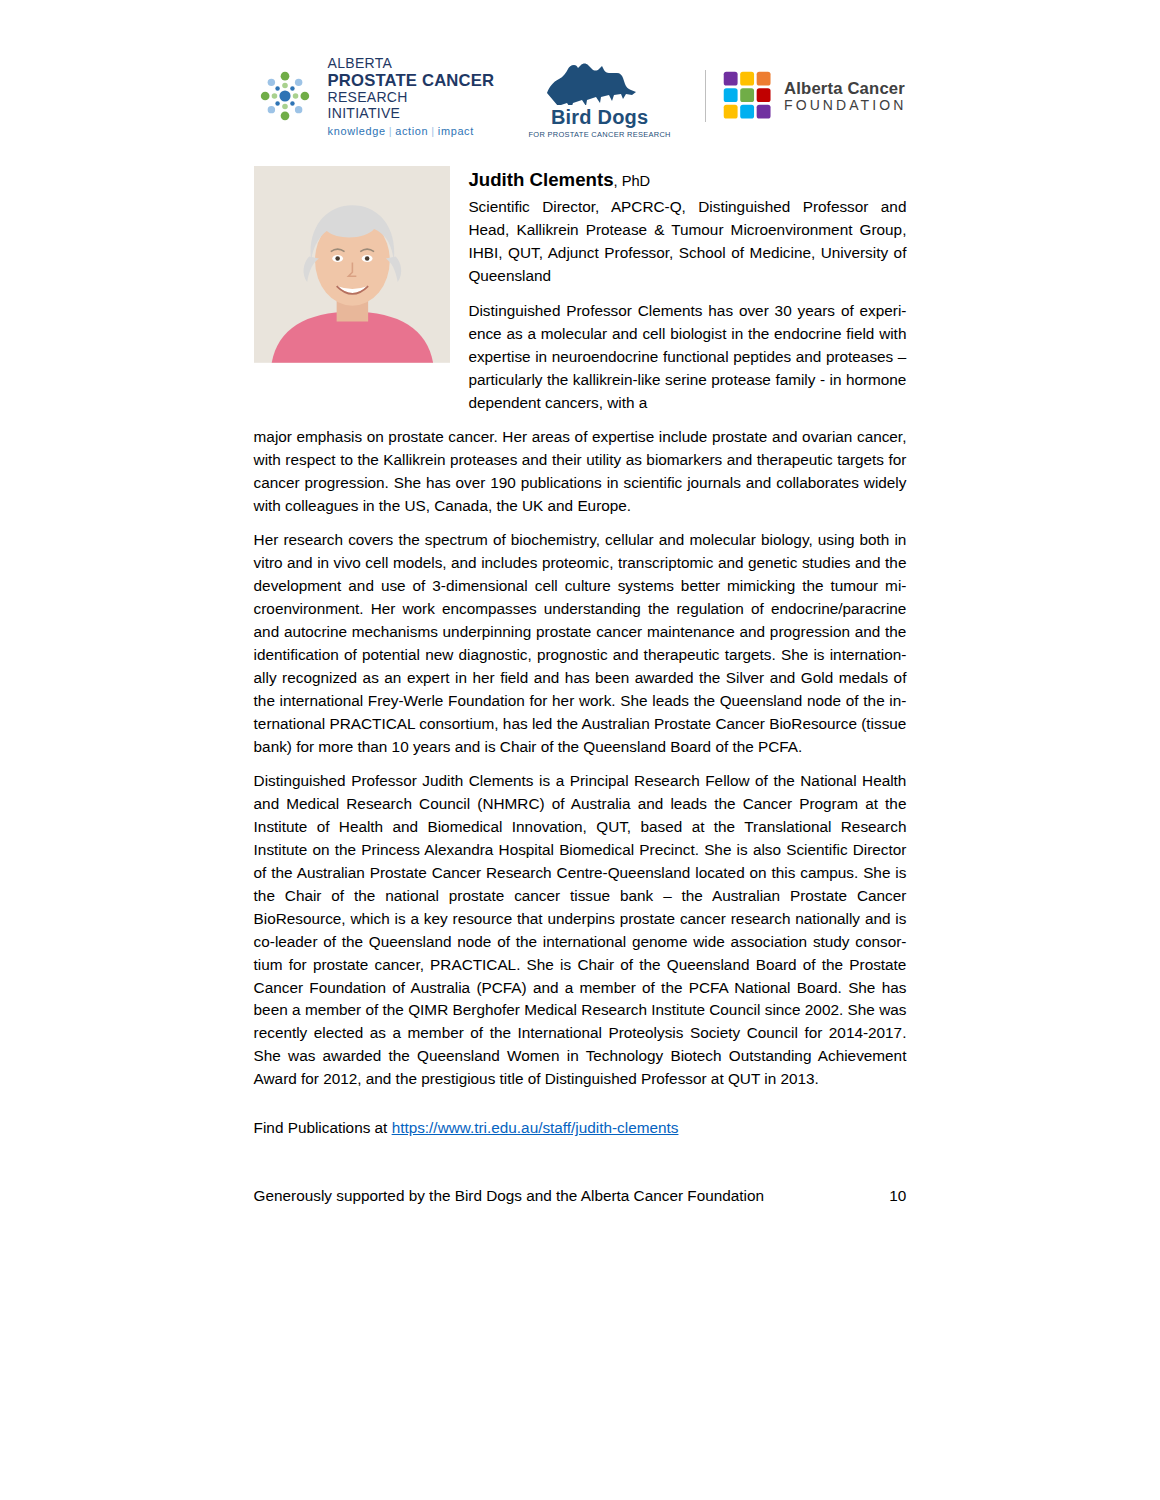ALBERTA
PROSTATE CANCER
RESEARCH
INITIATIVE
knowledge|action|impact
Bird Dogs
For Prostate Cancer Research
Alberta Cancer
FOUNDATION
Judith Clements, PhD
Scientific Director, APCRC-Q, Distinguished Professor and Head, Kallikrein Protease & Tumour Microenvironment Group, IHBI, QUT, Adjunct Professor, School of Medicine, University of Queensland
Distinguished Professor Clements has over 30 years of experience as a molecular and cell biologist in the endocrine field with expertise in neuroendocrine functional peptides and proteases – particularly the kallikrein-like serine protease family - in hormone dependent cancers, with a
major emphasis on prostate cancer. Her areas of expertise include prostate and ovarian cancer, with respect to the Kallikrein proteases and their utility as biomarkers and therapeutic targets for cancer progression. She has over 190 publications in scientific journals and collaborates widely with colleagues in the US, Canada, the UK and Europe.
Her research covers the spectrum of biochemistry, cellular and molecular biology, using both in vitro and in vivo cell models, and includes proteomic, transcriptomic and genetic studies and the development and use of 3-dimensional cell culture systems better mimicking the tumour microenvironment. Her work encompasses understanding the regulation of endocrine/paracrine and autocrine mechanisms underpinning prostate cancer maintenance and progression and the identification of potential new diagnostic, prognostic and therapeutic targets. She is internationally recognized as an expert in her field and has been awarded the Silver and Gold medals of the international Frey-Werle Foundation for her work. She leads the Queensland node of the international PRACTICAL consortium, has led the Australian Prostate Cancer BioResource (tissue bank) for more than 10 years and is Chair of the Queensland Board of the PCFA.
Distinguished Professor Judith Clements is a Principal Research Fellow of the National Health and Medical Research Council (NHMRC) of Australia and leads the Cancer Program at the Institute of Health and Biomedical Innovation, QUT, based at the Translational Research Institute on the Princess Alexandra Hospital Biomedical Precinct. She is also Scientific Director of the Australian Prostate Cancer Research Centre-Queensland located on this campus. She is the Chair of the national prostate cancer tissue bank – the Australian Prostate Cancer BioResource, which is a key resource that underpins prostate cancer research nationally and is co-leader of the Queensland node of the international genome wide association study consortium for prostate cancer, PRACTICAL. She is Chair of the Queensland Board of the Prostate Cancer Foundation of Australia (PCFA) and a member of the PCFA National Board. She has been a member of the QIMR Berghofer Medical Research Institute Council since 2002. She was recently elected as a member of the International Proteolysis Society Council for 2014-2017. She was awarded the Queensland Women in Technology Biotech Outstanding Achievement Award for 2012, and the prestigious title of Distinguished Professor at QUT in 2013.
Find Publications at https://www.tri.edu.au/staff/judith-clements
Generously supported by the Bird Dogs and the Alberta Cancer Foundation
10